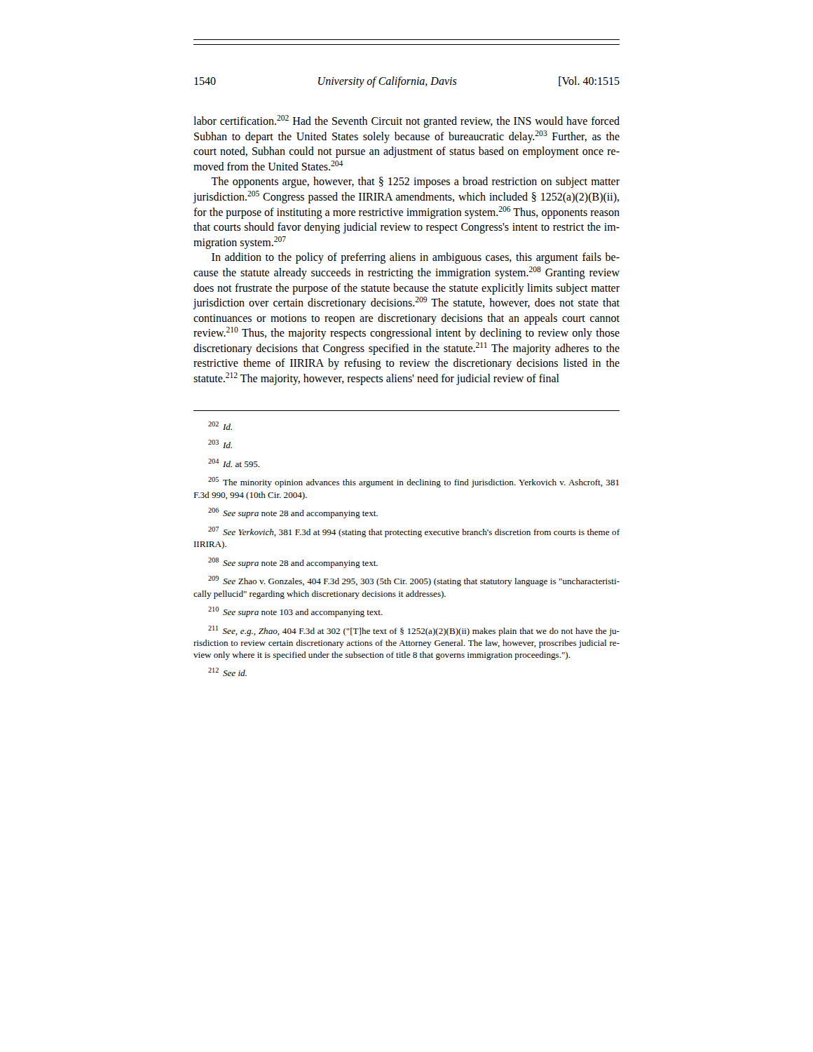1540 University of California, Davis [Vol. 40:1515
labor certification.202 Had the Seventh Circuit not granted review, the INS would have forced Subhan to depart the United States solely because of bureaucratic delay.203 Further, as the court noted, Subhan could not pursue an adjustment of status based on employment once removed from the United States.204
The opponents argue, however, that § 1252 imposes a broad restriction on subject matter jurisdiction.205 Congress passed the IIRIRA amendments, which included § 1252(a)(2)(B)(ii), for the purpose of instituting a more restrictive immigration system.206 Thus, opponents reason that courts should favor denying judicial review to respect Congress's intent to restrict the immigration system.207
In addition to the policy of preferring aliens in ambiguous cases, this argument fails because the statute already succeeds in restricting the immigration system.208 Granting review does not frustrate the purpose of the statute because the statute explicitly limits subject matter jurisdiction over certain discretionary decisions.209 The statute, however, does not state that continuances or motions to reopen are discretionary decisions that an appeals court cannot review.210 Thus, the majority respects congressional intent by declining to review only those discretionary decisions that Congress specified in the statute.211 The majority adheres to the restrictive theme of IIRIRA by refusing to review the discretionary decisions listed in the statute.212 The majority, however, respects aliens' need for judicial review of final
202 Id.
203 Id.
204 Id. at 595.
205 The minority opinion advances this argument in declining to find jurisdiction. Yerkovich v. Ashcroft, 381 F.3d 990, 994 (10th Cir. 2004).
206 See supra note 28 and accompanying text.
207 See Yerkovich, 381 F.3d at 994 (stating that protecting executive branch's discretion from courts is theme of IIRIRA).
208 See supra note 28 and accompanying text.
209 See Zhao v. Gonzales, 404 F.3d 295, 303 (5th Cir. 2005) (stating that statutory language is "uncharacteristically pellucid" regarding which discretionary decisions it addresses).
210 See supra note 103 and accompanying text.
211 See, e.g., Zhao, 404 F.3d at 302 ("[T]he text of § 1252(a)(2)(B)(ii) makes plain that we do not have the jurisdiction to review certain discretionary actions of the Attorney General. The law, however, proscribes judicial review only where it is specified under the subsection of title 8 that governs immigration proceedings.").
212 See id.